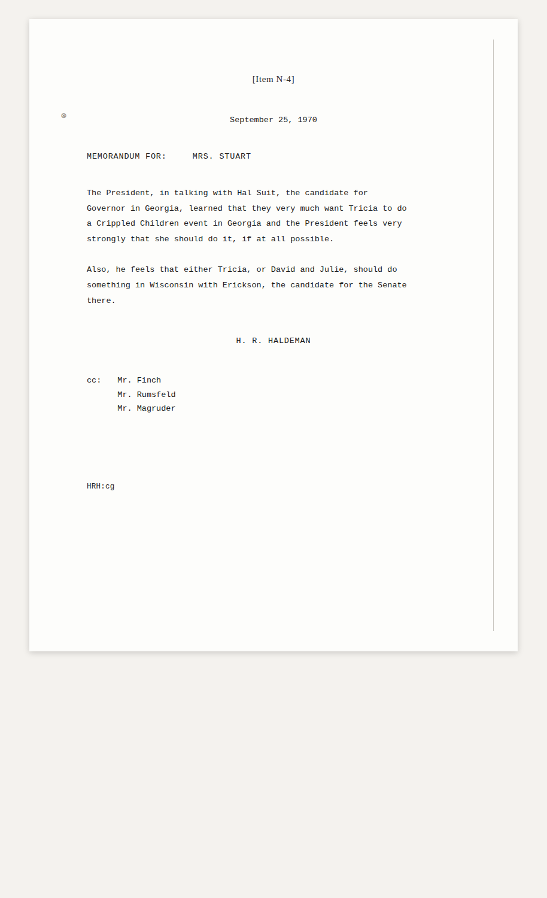[Item N-4]
⊗
September 25, 1970
MEMORANDUM FOR:MRS. STUART
The President, in talking with Hal Suit, the candidate for Governor in Georgia, learned that they very much want Tricia to do a Crippled Children event in Georgia and the President feels very strongly that she should do it, if at all possible.
Also, he feels that either Tricia, or David and Julie, should do something in Wisconsin with Erickson, the candidate for the Senate there.
H. R. HALDEMAN
cc:
Mr. Finch
Mr. Rumsfeld
Mr. Magruder
HRH:cg